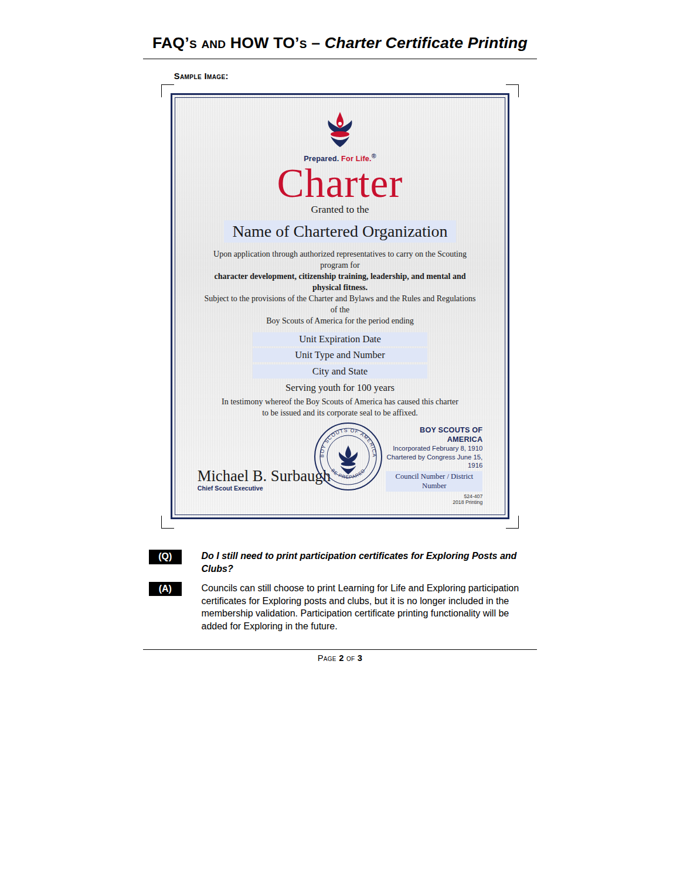FAQ’s and HOW TO’s – Charter Certificate Printing
Sample Image:
Prepared. For Life.®
Charter
Granted to the
Name of Chartered Organization
Upon application through authorized representatives to carry on the Scouting program for
character development, citizenship training, leadership, and mental and physical fitness.
Subject to the provisions of the Charter and Bylaws and the Rules and Regulations of the
Boy Scouts of America for the period ending
Unit Expiration Date Unit Type and Number City and State
Serving youth for 100 years
In testimony whereof the Boy Scouts of America has caused this charter
to be issued and its corporate seal to be affixed.
Michael B. Surbaugh
Chief Scout Executive
BOY SCOUTS OF AMERICA BE PREPARED
BOY SCOUTS OF AMERICA
Incorporated February 8, 1910
Chartered by Congress June 15, 1916
Council Number / District Number
524-407
2018 Printing
(Q)
Do I still need to print participation certificates for Exploring Posts and Clubs?
(A)
Councils can still choose to print Learning for Life and Exploring participation certificates for Exploring posts and clubs, but it is no longer included in the membership validation. Participation certificate printing functionality will be added for Exploring in the future.
Page 2 of 3